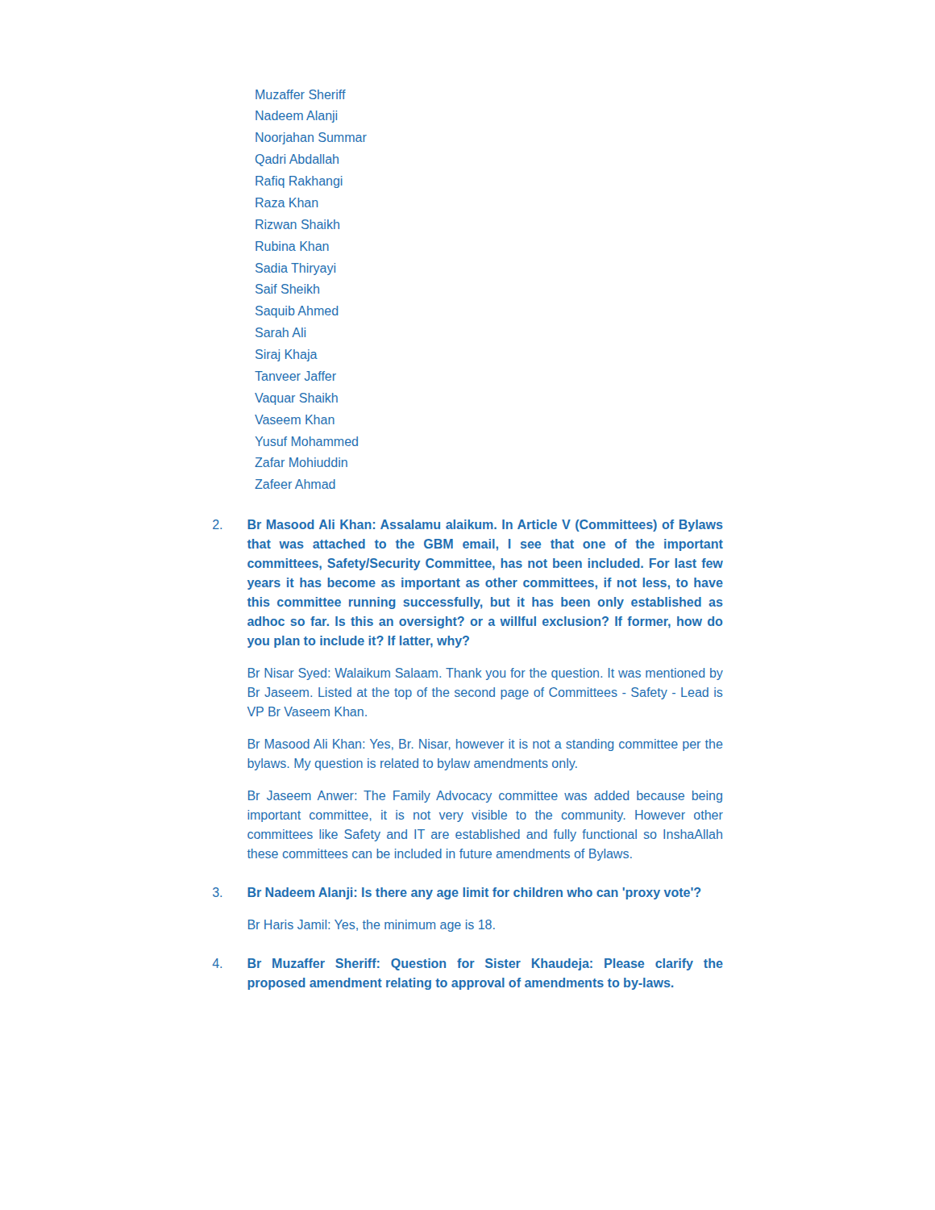Muzaffer Sheriff
Nadeem Alanji
Noorjahan Summar
Qadri Abdallah
Rafiq Rakhangi
Raza Khan
Rizwan Shaikh
Rubina Khan
Sadia Thiryayi
Saif Sheikh
Saquib Ahmed
Sarah Ali
Siraj Khaja
Tanveer Jaffer
Vaquar Shaikh
Vaseem Khan
Yusuf Mohammed
Zafar Mohiuddin
Zafeer Ahmad
Br Masood Ali Khan: Assalamu alaikum. In Article V (Committees) of Bylaws that was attached to the GBM email, I see that one of the important committees, Safety/Security Committee, has not been included. For last few years it has become as important as other committees, if not less, to have this committee running successfully, but it has been only established as adhoc so far. Is this an oversight? or a willful exclusion? If former, how do you plan to include it? If latter, why?
Br Nisar Syed: Walaikum Salaam. Thank you for the question. It was mentioned by Br Jaseem. Listed at the top of the second page of Committees - Safety - Lead is VP Br Vaseem Khan.
Br Masood Ali Khan: Yes, Br. Nisar, however it is not a standing committee per the bylaws. My question is related to bylaw amendments only.
Br Jaseem Anwer: The Family Advocacy committee was added because being important committee, it is not very visible to the community. However other committees like Safety and IT are established and fully functional so InshaAllah these committees can be included in future amendments of Bylaws.
Br Nadeem Alanji: Is there any age limit for children who can 'proxy vote'?
Br Haris Jamil: Yes, the minimum age is 18.
Br Muzaffer Sheriff: Question for Sister Khaudeja: Please clarify the proposed amendment relating to approval of amendments to by-laws.